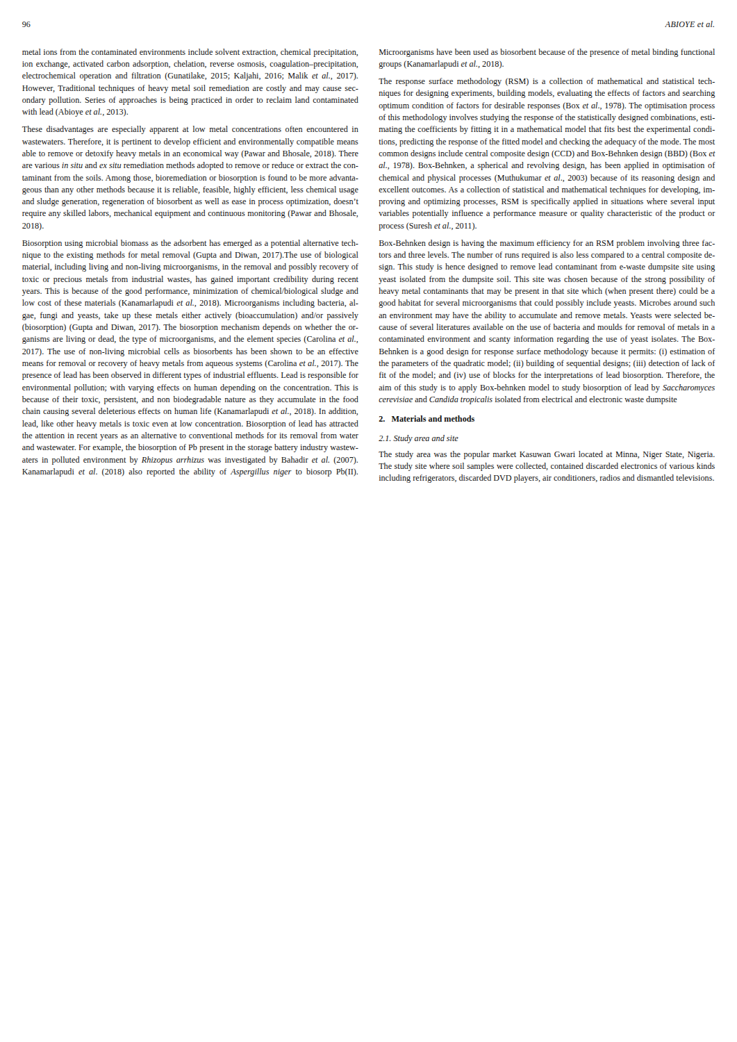96 ABIOYE et al.
metal ions from the contaminated environments include solvent extraction, chemical precipitation, ion exchange, activated carbon adsorption, chelation, reverse osmosis, coagulation–precipitation, electrochemical operation and filtration (Gunatilake, 2015; Kaljahi, 2016; Malik et al., 2017). However, Traditional techniques of heavy metal soil remediation are costly and may cause secondary pollution. Series of approaches is being practiced in order to reclaim land contaminated with lead (Abioye et al., 2013).
These disadvantages are especially apparent at low metal concentrations often encountered in wastewaters. Therefore, it is pertinent to develop efficient and environmentally compatible means able to remove or detoxify heavy metals in an economical way (Pawar and Bhosale, 2018). There are various in situ and ex situ remediation methods adopted to remove or reduce or extract the contaminant from the soils. Among those, bioremediation or biosorption is found to be more advantageous than any other methods because it is reliable, feasible, highly efficient, less chemical usage and sludge generation, regeneration of biosorbent as well as ease in process optimization, doesn’t require any skilled labors, mechanical equipment and continuous monitoring (Pawar and Bhosale, 2018).
Biosorption using microbial biomass as the adsorbent has emerged as a potential alternative technique to the existing methods for metal removal (Gupta and Diwan, 2017).The use of biological material, including living and non-living microorganisms, in the removal and possibly recovery of toxic or precious metals from industrial wastes, has gained important credibility during recent years. This is because of the good performance, minimization of chemical/biological sludge and low cost of these materials (Kanamarlapudi et al., 2018). Microorganisms including bacteria, algae, fungi and yeasts, take up these metals either actively (bioaccumulation) and/or passively (biosorption) (Gupta and Diwan, 2017). The biosorption mechanism depends on whether the organisms are living or dead, the type of microorganisms, and the element species (Carolina et al., 2017). The use of non-living microbial cells as biosorbents has been shown to be an effective means for removal or recovery of heavy metals from aqueous systems (Carolina et al., 2017). The presence of lead has been observed in different types of industrial effluents. Lead is responsible for environmental pollution; with varying effects on human depending on the concentration. This is because of their toxic, persistent, and non biodegradable nature as they accumulate in the food chain causing several deleterious effects on human life (Kanamarlapudi et al., 2018). In addition, lead, like other heavy metals is toxic even at low concentration. Biosorption of lead has attracted the attention in recent years as an alternative to conventional methods for its removal from water and wastewater. For example, the biosorption of Pb present in the storage battery industry wastewaters in polluted environment by Rhizopus arrhizus was investigated by Bahadir et al. (2007). Kanamarlapudi et al. (2018) also reported the ability of Aspergillus niger to biosorp Pb(II). Microorganisms have been used as biosorbent because of the presence of metal binding functional groups (Kanamarlapudi et al., 2018).
The response surface methodology (RSM) is a collection of mathematical and statistical techniques for designing experiments, building models, evaluating the effects of factors and searching optimum condition of factors for desirable responses (Box et al., 1978). The optimisation process of this methodology involves studying the response of the statistically designed combinations, estimating the coefficients by fitting it in a mathematical model that fits best the experimental conditions, predicting the response of the fitted model and checking the adequacy of the mode. The most common designs include central composite design (CCD) and Box-Behnken design (BBD) (Box et al., 1978). Box-Behnken, a spherical and revolving design, has been applied in optimisation of chemical and physical processes (Muthukumar et al., 2003) because of its reasoning design and excellent outcomes. As a collection of statistical and mathematical techniques for developing, improving and optimizing processes, RSM is specifically applied in situations where several input variables potentially influence a performance measure or quality characteristic of the product or process (Suresh et al., 2011).
Box-Behnken design is having the maximum efficiency for an RSM problem involving three factors and three levels. The number of runs required is also less compared to a central composite design. This study is hence designed to remove lead contaminant from e-waste dumpsite site using yeast isolated from the dumpsite soil. This site was chosen because of the strong possibility of heavy metal contaminants that may be present in that site which (when present there) could be a good habitat for several microorganisms that could possibly include yeasts. Microbes around such an environment may have the ability to accumulate and remove metals. Yeasts were selected because of several literatures available on the use of bacteria and moulds for removal of metals in a contaminated environment and scanty information regarding the use of yeast isolates. The Box-Behnken is a good design for response surface methodology because it permits: (i) estimation of the parameters of the quadratic model; (ii) building of sequential designs; (iii) detection of lack of fit of the model; and (iv) use of blocks for the interpretations of lead biosorption. Therefore, the aim of this study is to apply Box-behnken model to study biosorption of lead by Saccharomyces cerevisiae and Candida tropicalis isolated from electrical and electronic waste dumpsite
2. Materials and methods
2.1. Study area and site
The study area was the popular market Kasuwan Gwari located at Minna, Niger State, Nigeria. The study site where soil samples were collected, contained discarded electronics of various kinds including refrigerators, discarded DVD players, air conditioners, radios and dismantled televisions.